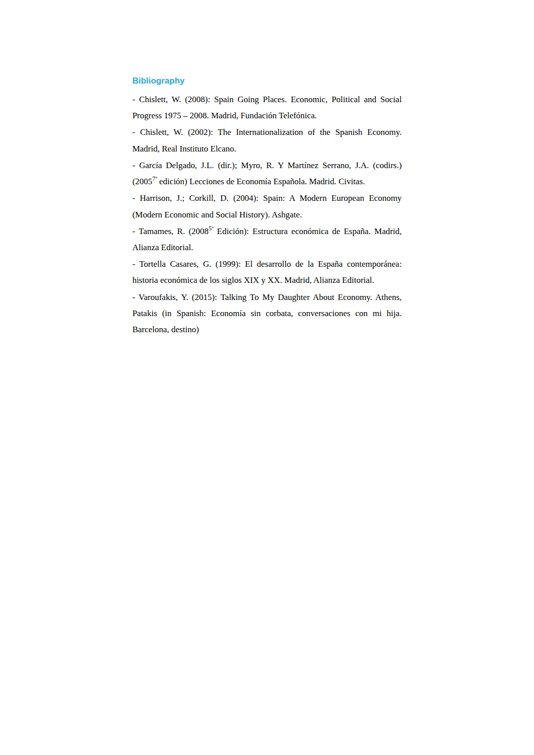Bibliography
Chislett, W. (2008): Spain Going Places. Economic, Political and Social Progress 1975 – 2008. Madrid, Fundación Telefónica.
Chislett, W. (2002): The Internationalization of the Spanish Economy. Madrid, Real Instituto Elcano.
García Delgado, J.L. (dir.); Myro, R. Y Martínez Serrano, J.A. (codirs.) (20057ª edición) Lecciones de Economía Española. Madrid. Civitas.
Harrison, J.; Corkill, D. (2004): Spain: A Modern European Economy (Modern Economic and Social History). Ashgate.
Tamames, R. (20085ª Edición): Estructura económica de España. Madrid, Alianza Editorial.
Tortella Casares, G. (1999): El desarrollo de la España contemporánea: historia económica de los siglos XIX y XX. Madrid, Alianza Editorial.
Varoufakis, Y. (2015): Talking To My Daughter About Economy. Athens, Patakis (in Spanish: Economía sin corbata, conversaciones con mi hija. Barcelona, destino)